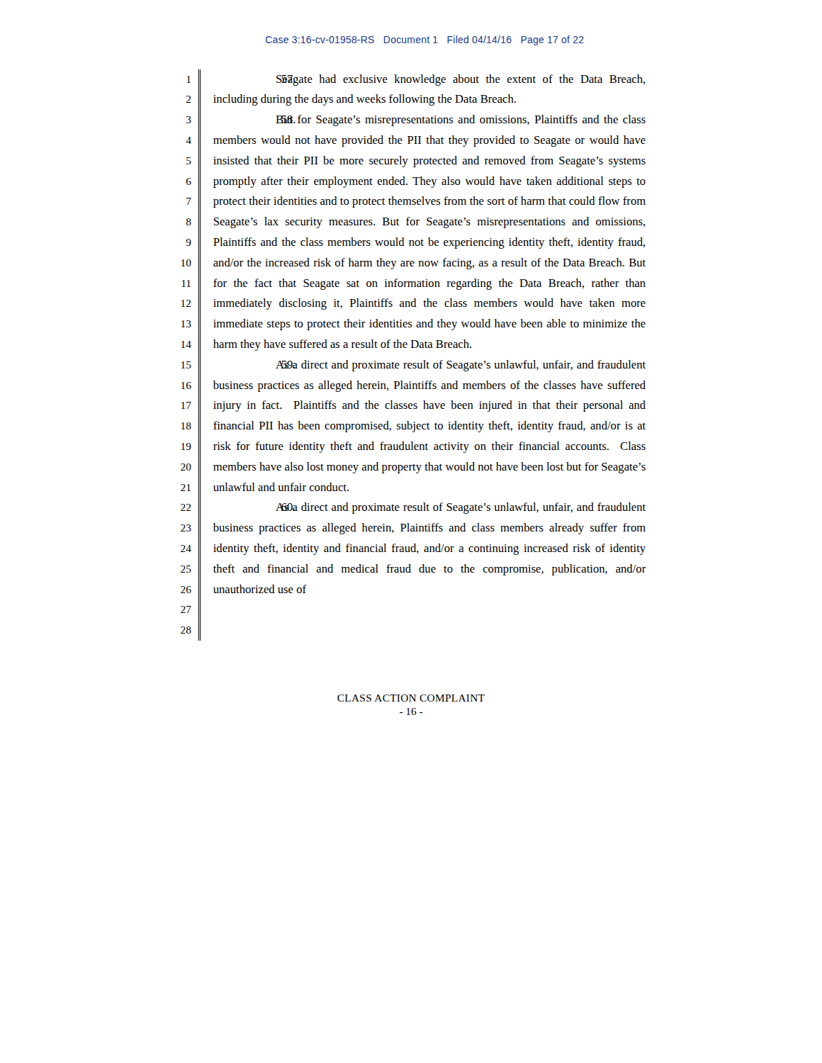Case 3:16-cv-01958-RS Document 1 Filed 04/14/16 Page 17 of 22
1
2
3
4
5
6
7
8
9
10
11
12
13
14
15
16
17
18
19
20
21
22
23
24
25
26
27
28
57. Seagate had exclusive knowledge about the extent of the Data Breach, including during the days and weeks following the Data Breach.
58. But for Seagate’s misrepresentations and omissions, Plaintiffs and the class members would not have provided the PII that they provided to Seagate or would have insisted that their PII be more securely protected and removed from Seagate’s systems promptly after their employment ended. They also would have taken additional steps to protect their identities and to protect themselves from the sort of harm that could flow from Seagate’s lax security measures. But for Seagate’s misrepresentations and omissions, Plaintiffs and the class members would not be experiencing identity theft, identity fraud, and/or the increased risk of harm they are now facing, as a result of the Data Breach. But for the fact that Seagate sat on information regarding the Data Breach, rather than immediately disclosing it, Plaintiffs and the class members would have taken more immediate steps to protect their identities and they would have been able to minimize the harm they have suffered as a result of the Data Breach.
59. As a direct and proximate result of Seagate’s unlawful, unfair, and fraudulent business practices as alleged herein, Plaintiffs and members of the classes have suffered injury in fact. Plaintiffs and the classes have been injured in that their personal and financial PII has been compromised, subject to identity theft, identity fraud, and/or is at risk for future identity theft and fraudulent activity on their financial accounts. Class members have also lost money and property that would not have been lost but for Seagate’s unlawful and unfair conduct.
60. As a direct and proximate result of Seagate’s unlawful, unfair, and fraudulent business practices as alleged herein, Plaintiffs and class members already suffer from identity theft, identity and financial fraud, and/or a continuing increased risk of identity theft and financial and medical fraud due to the compromise, publication, and/or unauthorized use of
CLASS ACTION COMPLAINT
- 16 -